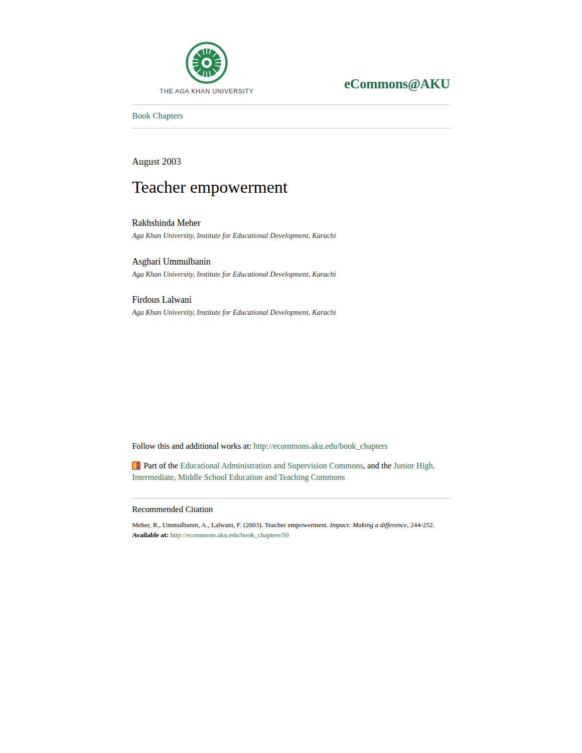THE AGA KHAN UNIVERSITY
eCommons@AKU
Book Chapters
August 2003
Teacher empowerment
Rakhshinda Meher
Aga Khan University, Institute for Educational Development, Karachi
Asghari Ummulbanin
Aga Khan University, Institute for Educational Development, Karachi
Firdous Lalwani
Aga Khan University, Institute for Educational Development, Karachi
Follow this and additional works at: http://ecommons.aku.edu/book_chapters
Part of the Educational Administration and Supervision Commons, and the Junior High, Intermediate, Middle School Education and Teaching Commons
Recommended Citation
Meher, R., Ummulbanin, A., Lalwani, F. (2003). Teacher empowerment. Impact: Making a difference, 244-252.
Available at: http://ecommons.aku.edu/book_chapters/50